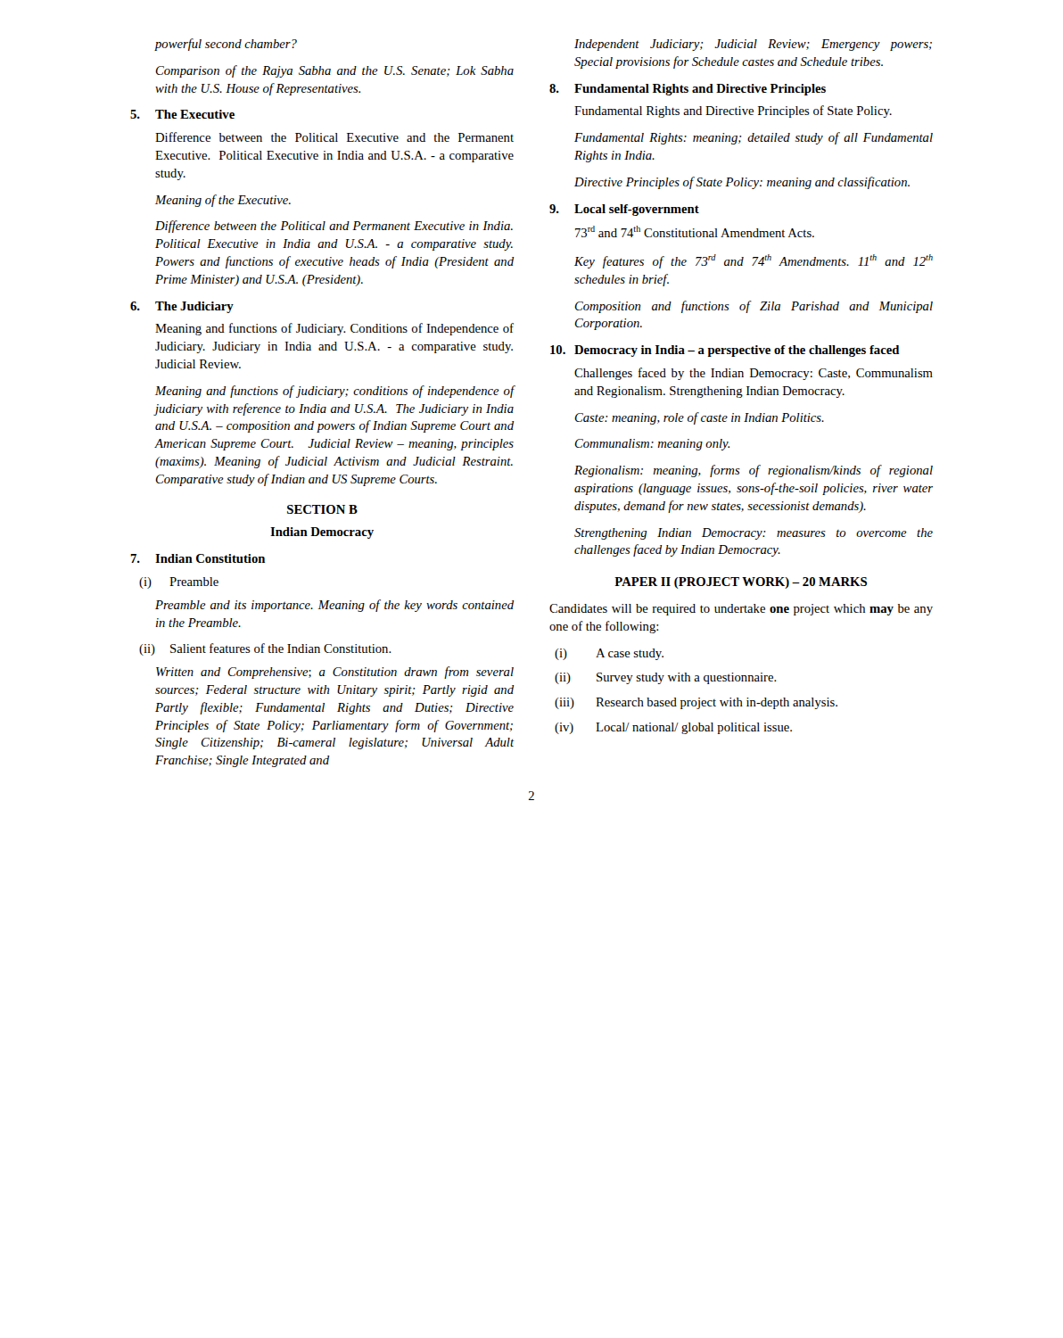powerful second chamber?
Comparison of the Rajya Sabha and the U.S. Senate; Lok Sabha with the U.S. House of Representatives.
5. The Executive
Difference between the Political Executive and the Permanent Executive. Political Executive in India and U.S.A. - a comparative study.
Meaning of the Executive.
Difference between the Political and Permanent Executive in India. Political Executive in India and U.S.A. - a comparative study. Powers and functions of executive heads of India (President and Prime Minister) and U.S.A. (President).
6. The Judiciary
Meaning and functions of Judiciary. Conditions of Independence of Judiciary. Judiciary in India and U.S.A. - a comparative study. Judicial Review.
Meaning and functions of judiciary; conditions of independence of judiciary with reference to India and U.S.A. The Judiciary in India and U.S.A. – composition and powers of Indian Supreme Court and American Supreme Court. Judicial Review – meaning, principles (maxims). Meaning of Judicial Activism and Judicial Restraint. Comparative study of Indian and US Supreme Courts.
SECTION B
Indian Democracy
7. Indian Constitution
(i) Preamble
Preamble and its importance. Meaning of the key words contained in the Preamble.
(ii) Salient features of the Indian Constitution.
Written and Comprehensive; a Constitution drawn from several sources; Federal structure with Unitary spirit; Partly rigid and Partly flexible; Fundamental Rights and Duties; Directive Principles of State Policy; Parliamentary form of Government; Single Citizenship; Bi-cameral legislature; Universal Adult Franchise; Single Integrated and
Independent Judiciary; Judicial Review; Emergency powers; Special provisions for Schedule castes and Schedule tribes.
8. Fundamental Rights and Directive Principles
Fundamental Rights and Directive Principles of State Policy.
Fundamental Rights: meaning; detailed study of all Fundamental Rights in India.
Directive Principles of State Policy: meaning and classification.
9. Local self-government
73rd and 74th Constitutional Amendment Acts.
Key features of the 73rd and 74th Amendments. 11th and 12th schedules in brief.
Composition and functions of Zila Parishad and Municipal Corporation.
10. Democracy in India – a perspective of the challenges faced
Challenges faced by the Indian Democracy: Caste, Communalism and Regionalism. Strengthening Indian Democracy.
Caste: meaning, role of caste in Indian Politics.
Communalism: meaning only.
Regionalism: meaning, forms of regionalism/kinds of regional aspirations (language issues, sons-of-the-soil policies, river water disputes, demand for new states, secessionist demands).
Strengthening Indian Democracy: measures to overcome the challenges faced by Indian Democracy.
PAPER II (PROJECT WORK) – 20 MARKS
Candidates will be required to undertake one project which may be any one of the following:
(i) A case study.
(ii) Survey study with a questionnaire.
(iii) Research based project with in-depth analysis.
(iv) Local/ national/ global political issue.
2